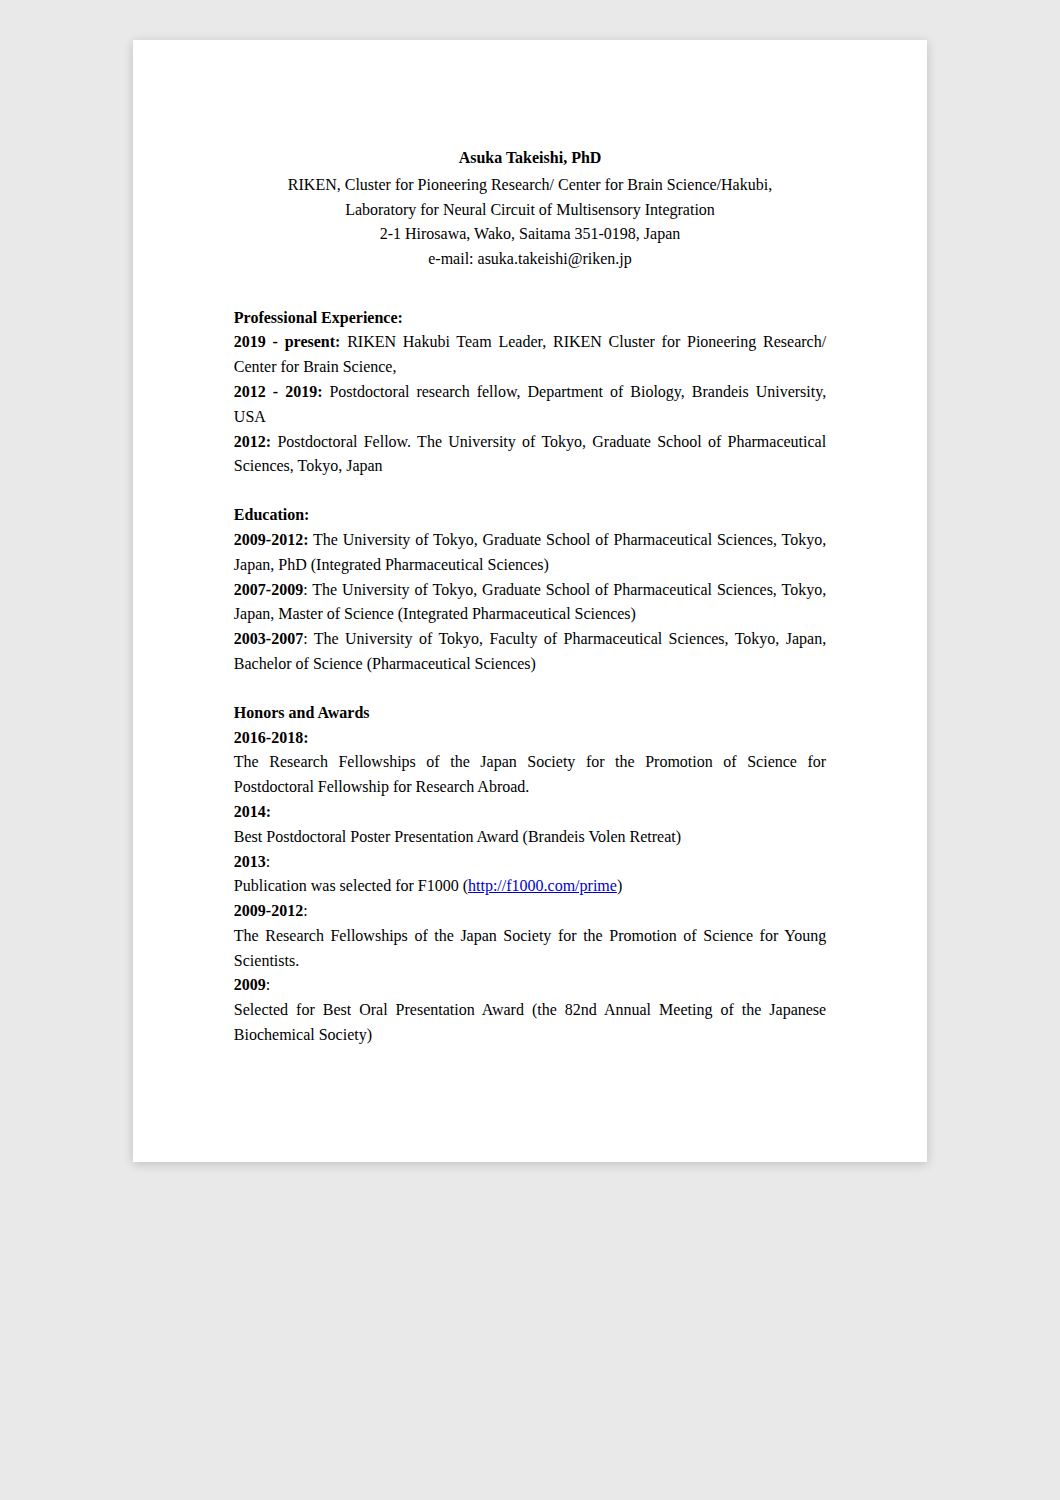Asuka Takeishi, PhD
RIKEN, Cluster for Pioneering Research/ Center for Brain Science/Hakubi,
Laboratory for Neural Circuit of Multisensory Integration
2-1 Hirosawa, Wako, Saitama 351-0198, Japan
e-mail: asuka.takeishi@riken.jp
Professional Experience:
2019 - present: RIKEN Hakubi Team Leader, RIKEN Cluster for Pioneering Research/ Center for Brain Science,
2012 - 2019: Postdoctoral research fellow, Department of Biology, Brandeis University, USA
2012: Postdoctoral Fellow. The University of Tokyo, Graduate School of Pharmaceutical Sciences, Tokyo, Japan
Education:
2009-2012: The University of Tokyo, Graduate School of Pharmaceutical Sciences, Tokyo, Japan, PhD (Integrated Pharmaceutical Sciences)
2007-2009: The University of Tokyo, Graduate School of Pharmaceutical Sciences, Tokyo, Japan, Master of Science (Integrated Pharmaceutical Sciences)
2003-2007: The University of Tokyo, Faculty of Pharmaceutical Sciences, Tokyo, Japan, Bachelor of Science (Pharmaceutical Sciences)
Honors and Awards
2016-2018:
The Research Fellowships of the Japan Society for the Promotion of Science for Postdoctoral Fellowship for Research Abroad.
2014:
Best Postdoctoral Poster Presentation Award (Brandeis Volen Retreat)
2013:
Publication was selected for F1000 (http://f1000.com/prime)
2009-2012:
The Research Fellowships of the Japan Society for the Promotion of Science for Young Scientists.
2009:
Selected for Best Oral Presentation Award (the 82nd Annual Meeting of the Japanese Biochemical Society)